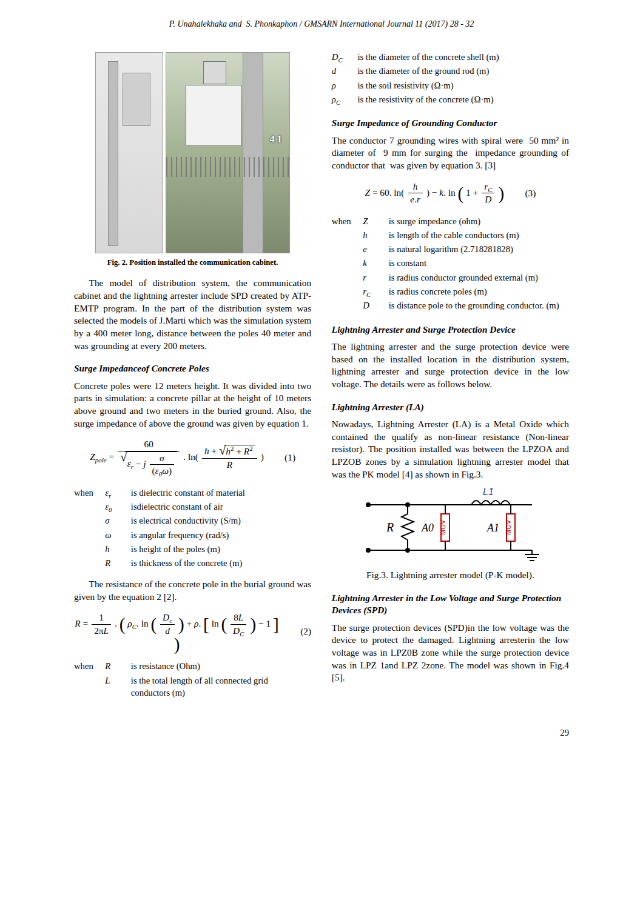P. Unahalekhaka and S. Phonkaphon / GMSARN International Journal 11 (2017) 28 - 32
4 1
Fig. 2. Position installed the communication cabinet.
The model of distribution system, the communication cabinet and the lightning arrester include SPD created by ATP-EMTP program. In the part of the distribution system was selected the models of J.Marti which was the simulation system by a 400 meter long, distance between the poles 40 meter and was grounding at every 200 meters.
Surge Impedanceof Concrete Poles
Concrete poles were 12 meters height. It was divided into two parts in simulation: a concrete pillar at the height of 10 meters above ground and two meters in the buried ground. Also, the surge impedance of above the ground was given by equation 1.
Zpole = 60 εr − j σ (ε0ω) . ln( h + h2 + R2 R )
(1)
| when | ε r | is dielectric constant of material |
| | ε 0 | isdielectric constant of air |
| | σ | is electrical conductivity (S/m) |
| | ω | is angular frequency (rad/s) |
| | h | is height of the poles (m) |
| | R | is thickness of the concrete (m) |
The resistance of the concrete pole in the burial ground was given by the equation 2 [2].
R = 1 2πL . ( ρC. ln ( Dc d ) + ρ. [ ln ( 8L DC ) − 1 ] )
(2)
| when | R | is resistance (Ohm) |
| | L | is the total length of all connected grid conductors (m) |
| D C | is the diameter of the concrete shell (m) |
| d | is the diameter of the ground rod (m) |
| ρ | is the soil resistivity (Ω·m) |
| ρ C | is the resistivity of the concrete (Ω·m) |
Surge Impedance of Grounding Conductor
The conductor 7 grounding wires with spiral were 50 mm² in diameter of 9 mm for surging the impedance grounding of conductor that was given by equation 3. [3]
Z = 60. ln( h e.r ) − k. ln ( 1 + rC D )
(3)
| when | Z | is surge impedance (ohm) |
| | h | is length of the cable conductors (m) |
| | e | is natural logarithm (2.718281828) |
| | k | is constant |
| | r | is radius conductor grounded external (m) |
| | r C | is radius concrete poles (m) |
| | D | is distance pole to the grounding conductor. (m) |
Lightning Arrester and Surge Protection Device
The lightning arrester and the surge protection device were based on the installed location in the distribution system, lightning arrester and surge protection device in the low voltage. The details were as follows below.
Lightning Arrester (LA)
Nowadays, Lightning Arrester (LA) is a Metal Oxide which contained the qualify as non-linear resistance (Non-linear resistor). The position installed was between the LPZOA and LPZOB zones by a simulation lightning arrester model that was the PK model [4] as shown in Fig.3.
R MOV A0 L1 MOV A1
Fig.3. Lightning arrester model (P-K model).
Lightning Arrester in the Low Voltage and Surge Protection Devices (SPD)
The surge protection devices (SPD)in the low voltage was the device to protect the damaged. Lightning arresterin the low voltage was in LPZ0B zone while the surge protection device was in LPZ 1and LPZ 2zone. The model was shown in Fig.4 [5].
29